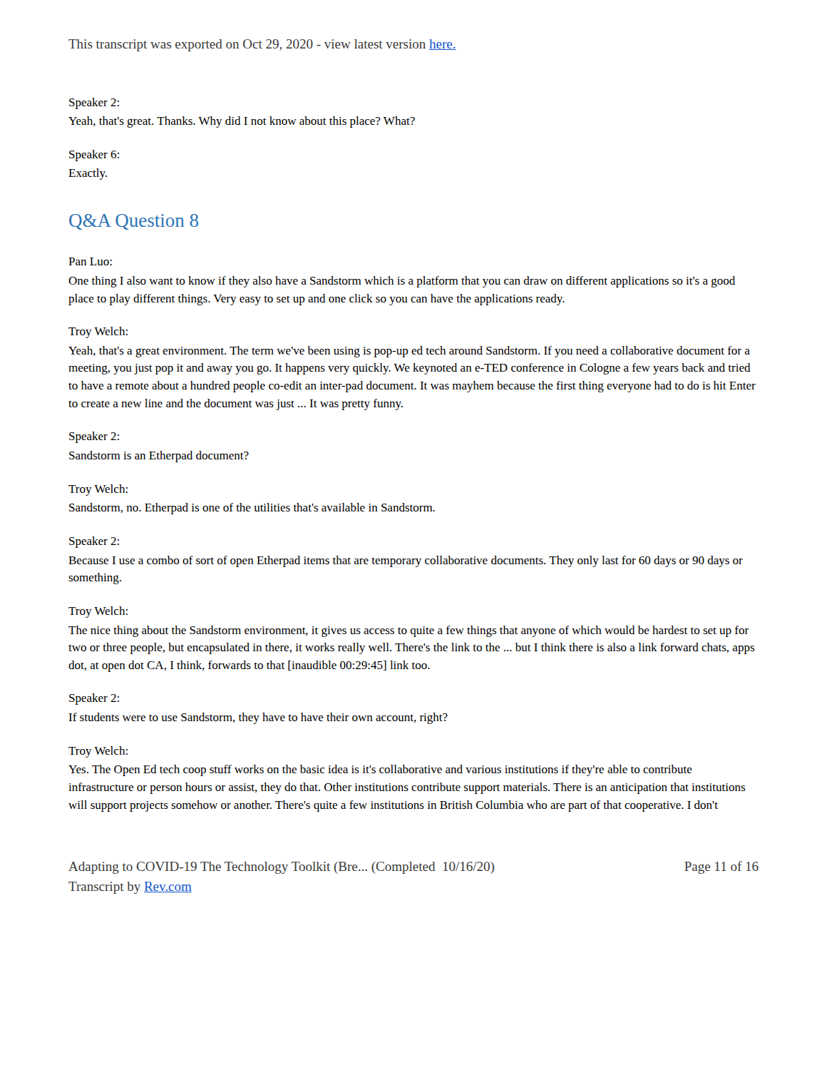This transcript was exported on Oct 29, 2020 - view latest version here.
Speaker 2:
Yeah, that's great. Thanks. Why did I not know about this place? What?
Speaker 6:
Exactly.
Q&A Question 8
Pan Luo:
One thing I also want to know if they also have a Sandstorm which is a platform that you can draw on different applications so it's a good place to play different things. Very easy to set up and one click so you can have the applications ready.
Troy Welch:
Yeah, that's a great environment. The term we've been using is pop-up ed tech around Sandstorm. If you need a collaborative document for a meeting, you just pop it and away you go. It happens very quickly. We keynoted an e-TED conference in Cologne a few years back and tried to have a remote about a hundred people co-edit an inter-pad document. It was mayhem because the first thing everyone had to do is hit Enter to create a new line and the document was just ... It was pretty funny.
Speaker 2:
Sandstorm is an Etherpad document?
Troy Welch:
Sandstorm, no. Etherpad is one of the utilities that's available in Sandstorm.
Speaker 2:
Because I use a combo of sort of open Etherpad items that are temporary collaborative documents. They only last for 60 days or 90 days or something.
Troy Welch:
The nice thing about the Sandstorm environment, it gives us access to quite a few things that anyone of which would be hardest to set up for two or three people, but encapsulated in there, it works really well. There's the link to the ... but I think there is also a link forward chats, apps dot, at open dot CA, I think, forwards to that [inaudible 00:29:45] link too.
Speaker 2:
If students were to use Sandstorm, they have to have their own account, right?
Troy Welch:
Yes. The Open Ed tech coop stuff works on the basic idea is it's collaborative and various institutions if they're able to contribute infrastructure or person hours or assist, they do that. Other institutions contribute support materials. There is an anticipation that institutions will support projects somehow or another. There's quite a few institutions in British Columbia who are part of that cooperative. I don't
Adapting to COVID-19 The Technology Toolkit (Bre... (Completed 10/16/20)
Transcript by Rev.com
Page 11 of 16